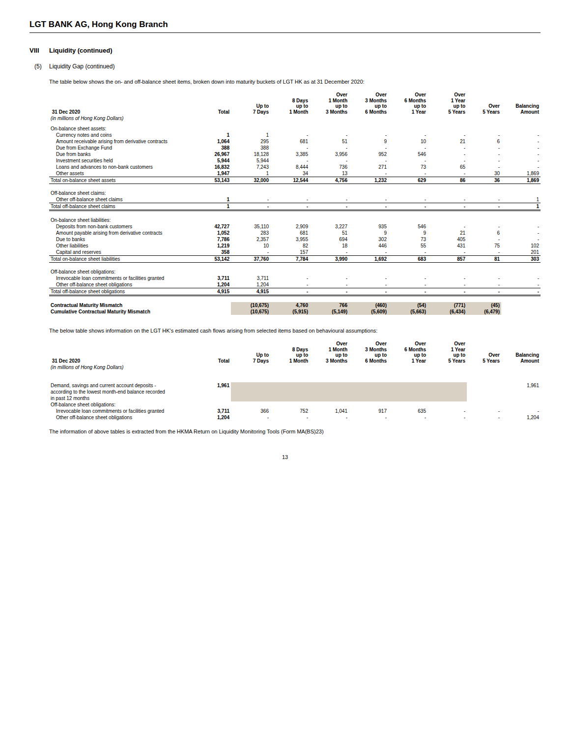LGT BANK AG, Hong Kong Branch
VIIILiquidity (continued)
(5) Liquidity Gap (continued)
The table below shows the on- and off-balance sheet items, broken down into maturity buckets of LGT HK as at 31 December 2020:
| 31 Dec 2020 | Total | Up to 7 Days | 8 Days up to 1 Month | Over 1 Month up to 3 Months | Over 3 Months up to 6 Months | Over 6 Months up to 1 Year | Over 1 Year up to 5 Years | Over 5 Years | Balancing Amount |
| --- | --- | --- | --- | --- | --- | --- | --- | --- | --- |
| (in millions of Hong Kong Dollars) | |
| On-balance sheet assets: | |
| Currency notes and coins | 1 | 1 | - | - | - | - | - | - | - |
| Amount receivable arising from derivative contracts | 1,064 | 295 | 681 | 51 | 9 | 10 | 21 | 6 | - |
| Due from Exchange Fund | 388 | 388 | - | - | - | - | - | - | - |
| Due from banks | 26,967 | 18,128 | 3,385 | 3,956 | 952 | 546 | - | - | - |
| Investment securities held | 5,944 | 5,944 | - | - | - | - | - | - | - |
| Loans and advances to non-bank customers | 16,832 | 7,243 | 8,444 | 736 | 271 | 73 | 65 | - | - |
| Other assets | 1,947 | 1 | 34 | 13 | - | - | - | 30 | 1,869 |
| Total on-balance sheet assets | 53,143 | 32,000 | 12,544 | 4,756 | 1,232 | 629 | 86 | 36 | 1,869 |
| Off-balance sheet claims: | |
| Other off-balance sheet claims | 1 | - | - | - | - | - | - | - | 1 |
| Total off-balance sheet claims | 1 | - | - | - | - | - | - | - | 1 |
| On-balance sheet liabilities: | |
| Deposits from non-bank customers | 42,727 | 35,110 | 2,909 | 3,227 | 935 | 546 | - | - | - |
| Amount payable arising from derivative contracts | 1,052 | 283 | 681 | 51 | 9 | 9 | 21 | 6 | - |
| Due to banks | 7,786 | 2,357 | 3,955 | 694 | 302 | 73 | 405 | - | - |
| Other liabilities | 1,219 | 10 | 82 | 18 | 446 | 55 | 431 | 75 | 102 |
| Capital and reserves | 358 | - | 157 | - | - | - | - | - | 201 |
| Total on-balance sheet liabilities | 53,142 | 37,760 | 7,784 | 3,990 | 1,692 | 683 | 857 | 81 | 303 |
| Off-balance sheet obligations: | |
| Irrevocable loan commitments or facilities granted | 3,711 | 3,711 | - | - | - | - | - | - | - |
| Other off-balance sheet obligations | 1,204 | 1,204 | - | - | - | - | - | - | - |
| Total off-balance sheet obligations | 4,915 | 4,915 | - | - | - | - | - | - | - |
| Contractual Maturity Mismatch | | (10,675) | 4,760 | 766 | (460) | (54) | (771) | (45) | |
| Cumulative Contractual Maturity Mismatch | | (10,675) | (5,915) | (5,149) | (5,609) | (5,663) | (6,434) | (6,479) | |
The below table shows information on the LGT HK's estimated cash flows arising from selected items based on behavioural assumptions:
| 31 Dec 2020 | Total | Up to 7 Days | 8 Days up to 1 Month | Over 1 Month up to 3 Months | Over 3 Months up to 6 Months | Over 6 Months up to 1 Year | Over 1 Year up to 5 Years | Over 5 Years | Balancing Amount |
| --- | --- | --- | --- | --- | --- | --- | --- | --- | --- |
| (in millions of Hong Kong Dollars) | |
| Demand, savings and current account deposits - | 1,961 | | | | | | | | 1,961 |
| according to the lowest month-end balance recorded | | | | | | | | | |
| in past 12 months | | | | | | | | | |
| Off-balance sheet obligations: | |
| Irrevocable loan commitments or facilities granted | 3,711 | 366 | 752 | 1,041 | 917 | 635 | - | - | - |
| Other off-balance sheet obligations | 1,204 | - | - | - | - | - | - | - | 1,204 |
The information of above tables is extracted from the HKMA Return on Liquidity Monitoring Tools (Form MA(BS)23)
13